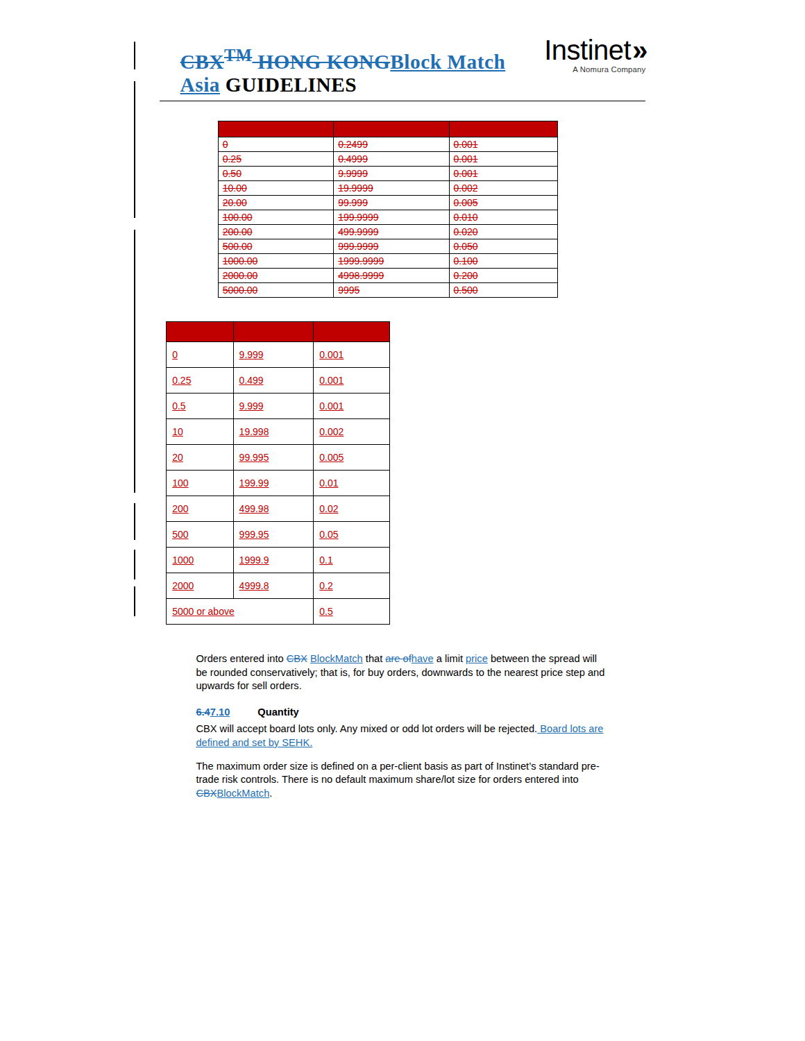CBXTM HONG KONG Block Match Asia GUIDELINES
Instinet»
A Nomura Company
| Low Range | High Range | Price Step |
| --- | --- | --- |
| 0 | 0.2499 | 0.001 |
| 0.25 | 0.4999 | 0.001 |
| 0.50 | 9.9999 | 0.001 |
| 10.00 | 19.9999 | 0.002 |
| 20.00 | 99.999 | 0.005 |
| 100.00 | 199.9999 | 0.010 |
| 200.00 | 499.9999 | 0.020 |
| 500.00 | 999.9999 | 0.050 |
| 1000.00 | 1999.9999 | 0.100 |
| 2000.00 | 4998.9999 | 0.200 |
| 5000.00 | 9995 | 0.500 |
| Low Range | High Range | Price Step |
| --- | --- | --- |
| 0 | 9.999 | 0.001 |
| 0.25 | 0.499 | 0.001 |
| 0.5 | 9.999 | 0.001 |
| 10 | 19.998 | 0.002 |
| 20 | 99.995 | 0.005 |
| 100 | 199.99 | 0.01 |
| 200 | 499.98 | 0.02 |
| 500 | 999.95 | 0.05 |
| 1000 | 1999.9 | 0.1 |
| 2000 | 4999.8 | 0.2 |
| 5000 or above | 0.5 |
Orders entered into CBX BlockMatch that are of have a limit price between the spread will be rounded conservatively; that is, for buy orders, downwards to the nearest price step and upwards for sell orders.
6.47.10 Quantity
CBX will accept board lots only. Any mixed or odd lot orders will be rejected. Board lots are defined and set by SEHK.
The maximum order size is defined on a per-client basis as part of Instinet’s standard pre-trade risk controls. There is no default maximum share/lot size for orders entered into CBX BlockMatch.